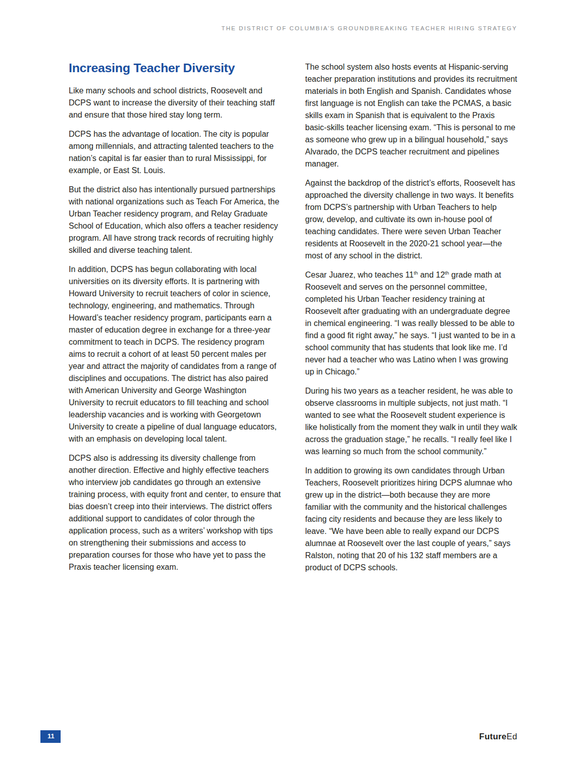The District of Columbia’s Groundbreaking Teacher Hiring Strategy
Increasing Teacher Diversity
Like many schools and school districts, Roosevelt and DCPS want to increase the diversity of their teaching staff and ensure that those hired stay long term.
DCPS has the advantage of location. The city is popular among millennials, and attracting talented teachers to the nation’s capital is far easier than to rural Mississippi, for example, or East St. Louis.
But the district also has intentionally pursued partnerships with national organizations such as Teach For America, the Urban Teacher residency program, and Relay Graduate School of Education, which also offers a teacher residency program. All have strong track records of recruiting highly skilled and diverse teaching talent.
In addition, DCPS has begun collaborating with local universities on its diversity efforts. It is partnering with Howard University to recruit teachers of color in science, technology, engineering, and mathematics. Through Howard’s teacher residency program, participants earn a master of education degree in exchange for a three-year commitment to teach in DCPS. The residency program aims to recruit a cohort of at least 50 percent males per year and attract the majority of candidates from a range of disciplines and occupations. The district has also paired with American University and George Washington University to recruit educators to fill teaching and school leadership vacancies and is working with Georgetown University to create a pipeline of dual language educators, with an emphasis on developing local talent.
DCPS also is addressing its diversity challenge from another direction. Effective and highly effective teachers who interview job candidates go through an extensive training process, with equity front and center, to ensure that bias doesn’t creep into their interviews. The district offers additional support to candidates of color through the application process, such as a writers’ workshop with tips on strengthening their submissions and access to preparation courses for those who have yet to pass the Praxis teacher licensing exam.
The school system also hosts events at Hispanic-serving teacher preparation institutions and provides its recruitment materials in both English and Spanish. Candidates whose first language is not English can take the PCMAS, a basic skills exam in Spanish that is equivalent to the Praxis basic-skills teacher licensing exam. “This is personal to me as someone who grew up in a bilingual household,” says Alvarado, the DCPS teacher recruitment and pipelines manager.
Against the backdrop of the district’s efforts, Roosevelt has approached the diversity challenge in two ways. It benefits from DCPS’s partnership with Urban Teachers to help grow, develop, and cultivate its own in-house pool of teaching candidates. There were seven Urban Teacher residents at Roosevelt in the 2020-21 school year—the most of any school in the district.
Cesar Juarez, who teaches 11th and 12th grade math at Roosevelt and serves on the personnel committee, completed his Urban Teacher residency training at Roosevelt after graduating with an undergraduate degree in chemical engineering. “I was really blessed to be able to find a good fit right away,” he says. “I just wanted to be in a school community that has students that look like me. I’d never had a teacher who was Latino when I was growing up in Chicago.”
During his two years as a teacher resident, he was able to observe classrooms in multiple subjects, not just math. “I wanted to see what the Roosevelt student experience is like holistically from the moment they walk in until they walk across the graduation stage,” he recalls. “I really feel like I was learning so much from the school community.”
In addition to growing its own candidates through Urban Teachers, Roosevelt prioritizes hiring DCPS alumnae who grew up in the district—both because they are more familiar with the community and the historical challenges facing city residents and because they are less likely to leave. “We have been able to really expand our DCPS alumnae at Roosevelt over the last couple of years,” says Ralston, noting that 20 of his 132 staff members are a product of DCPS schools.
11
Future Ed